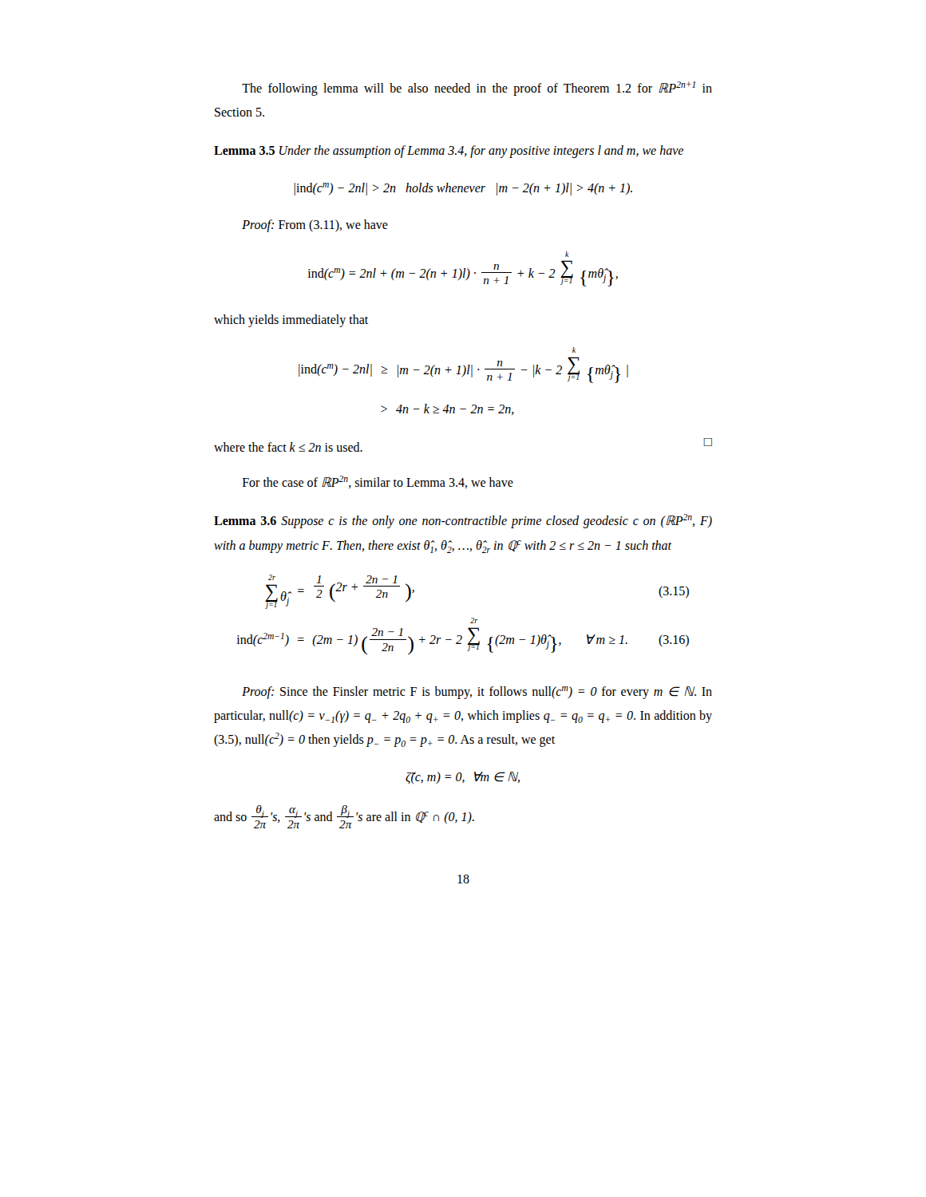The following lemma will be also needed in the proof of Theorem 1.2 for ℝP2n+1 in Section 5.
Lemma 3.5 Under the assumption of Lemma 3.4, for any positive integers l and m, we have
|ind(cm) − 2nl| > 2n holds whenever |m − 2(n + 1)l| > 4(n + 1).
Proof: From (3.11), we have
ind(cm) = 2nl + (m − 2(n + 1)l) · nn + 1 + k − 2 k∑j=1 {mθ̂j},
which yields immediately that
| / ind (c m ) − 2nl/ | ≥ | /m − 2(n + 1)l/ · n n + 1 − /k − 2 k ∑ j=1 { m θ̂ j } / |
| | > | 4n − k ≥ 4n − 2n = 2n, |
where the fact k ≤ 2n is used. □
For the case of ℝP2n, similar to Lemma 3.4, we have
Lemma 3.6 Suppose c is the only one non-contractible prime closed geodesic c on (ℝP2n, F) with a bumpy metric F. Then, there exist θ̂1, θ̂2, …, θ̂2r in ℚc with 2 ≤ r ≤ 2n − 1 such that
| 2r ∑ j=1 θ̂ j | = | 1 2 ( 2r + 2n − 1 2n ) , | (3.15) |
| ind (c 2m−1 ) | = | (2m − 1) ( 2n − 1 2n ) + 2r − 2 2r ∑ j=1 { (2m − 1) θ̂ j } , ∀ m ≥ 1. | (3.16) |
Proof: Since the Finsler metric F is bumpy, it follows null(cm) = 0 for every m ∈ ℕ. In particular, null(c) = ν−1(γ) = q− + 2q0 + q+ = 0, which implies q− = q0 = q+ = 0. In addition by (3.5), null(c2) = 0 then yields p− = p0 = p+ = 0. As a result, we get
ζ̃(c, m) = 0, ∀m ∈ ℕ,
and so θj 2π′s, αj 2π′s and βj 2π′s are all in ℚc ∩ (0, 1).
18